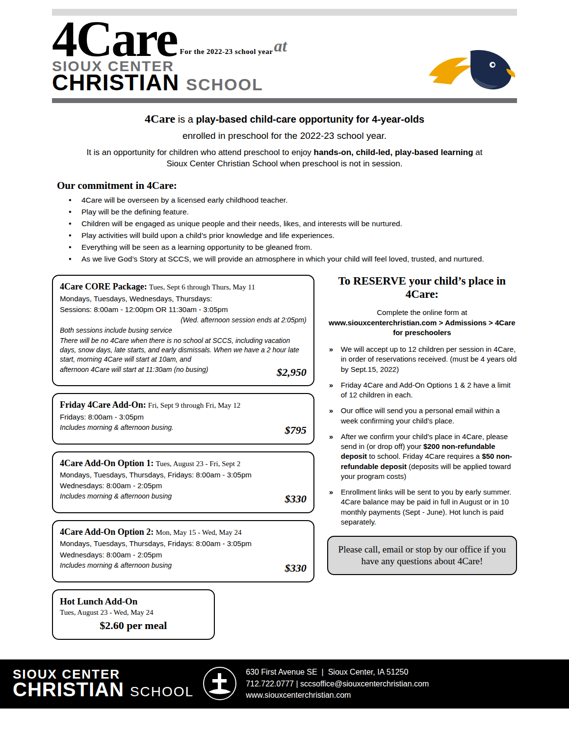4Care
For the 2022-23 school year
at
SIOUX CENTER
CHRISTIAN SCHOOL
4Care is a play-based child-care opportunity for 4-year-olds
enrolled in preschool for the 2022-23 school year.
It is an opportunity for children who attend preschool to enjoy hands-on, child-led, play-based learning at Sioux Center Christian School when preschool is not in session.
Our commitment in 4Care:
4Care will be overseen by a licensed early childhood teacher.
Play will be the defining feature.
Children will be engaged as unique people and their needs, likes, and interests will be nurtured.
Play activities will build upon a child’s prior knowledge and life experiences.
Everything will be seen as a learning opportunity to be gleaned from.
As we live God’s Story at SCCS, we will provide an atmosphere in which your child will feel loved, trusted, and nurtured.
4Care CORE Package:
Tues, Sept 6 through Thurs, May 11
Mondays, Tuesdays, Wednesdays, Thursdays:
Sessions: 8:00am - 12:00pm OR 11:30am - 3:05pm
(Wed. afternoon session ends at 2:05pm)
Both sessions include busing service
There will be no 4Care when there is no school at SCCS, including vacation days, snow days, late starts, and early dismissals. When we have a 2 hour late start, morning 4Care will start at 10am, and
afternoon 4Care will start at 11:30am (no busing) $2,950
Friday 4Care Add-On:
Fri, Sept 9 through Fri, May 12
Fridays: 8:00am - 3:05pm
Includes morning & afternoon busing. $795
4Care Add-On Option 1:
Tues, August 23 - Fri, Sept 2
Mondays, Tuesdays, Thursdays, Fridays: 8:00am - 3:05pm
Wednesdays: 8:00am - 2:05pm
Includes morning & afternoon busing $330
4Care Add-On Option 2:
Mon, May 15 - Wed, May 24
Mondays, Tuesdays, Thursdays, Fridays: 8:00am - 3:05pm
Wednesdays: 8:00am - 2:05pm
Includes morning & afternoon busing $330
Hot Lunch Add-On
Tues, August 23 - Wed, May 24 $2.60 per meal
To RESERVE your child’s place in 4Care:
Complete the online form at www.siouxcenterchristian.com > Admissions > 4Care for preschoolers
We will accept up to 12 children per session in 4Care, in order of reservations received. (must be 4 years old by Sept.15, 2022)
Friday 4Care and Add-On Options 1 & 2 have a limit of 12 children in each.
Our office will send you a personal email within a week confirming your child’s place.
After we confirm your child’s place in 4Care, please send in (or drop off) your $200 non-refundable deposit to school. Friday 4Care requires a $50 non-refundable deposit (deposits will be applied toward your program costs)
Enrollment links will be sent to you by early summer. 4Care balance may be paid in full in August or in 10 monthly payments (Sept - June). Hot lunch is paid separately.
Please call, email or stop by our office if you have any questions about 4Care!
SIOUX CENTER
CHRISTIAN SCHOOL
630 First Avenue SE | Sioux Center, IA 51250
712.722.0777 | sccsoffice@siouxcenterchristian.com
www.siouxcenterchristian.com